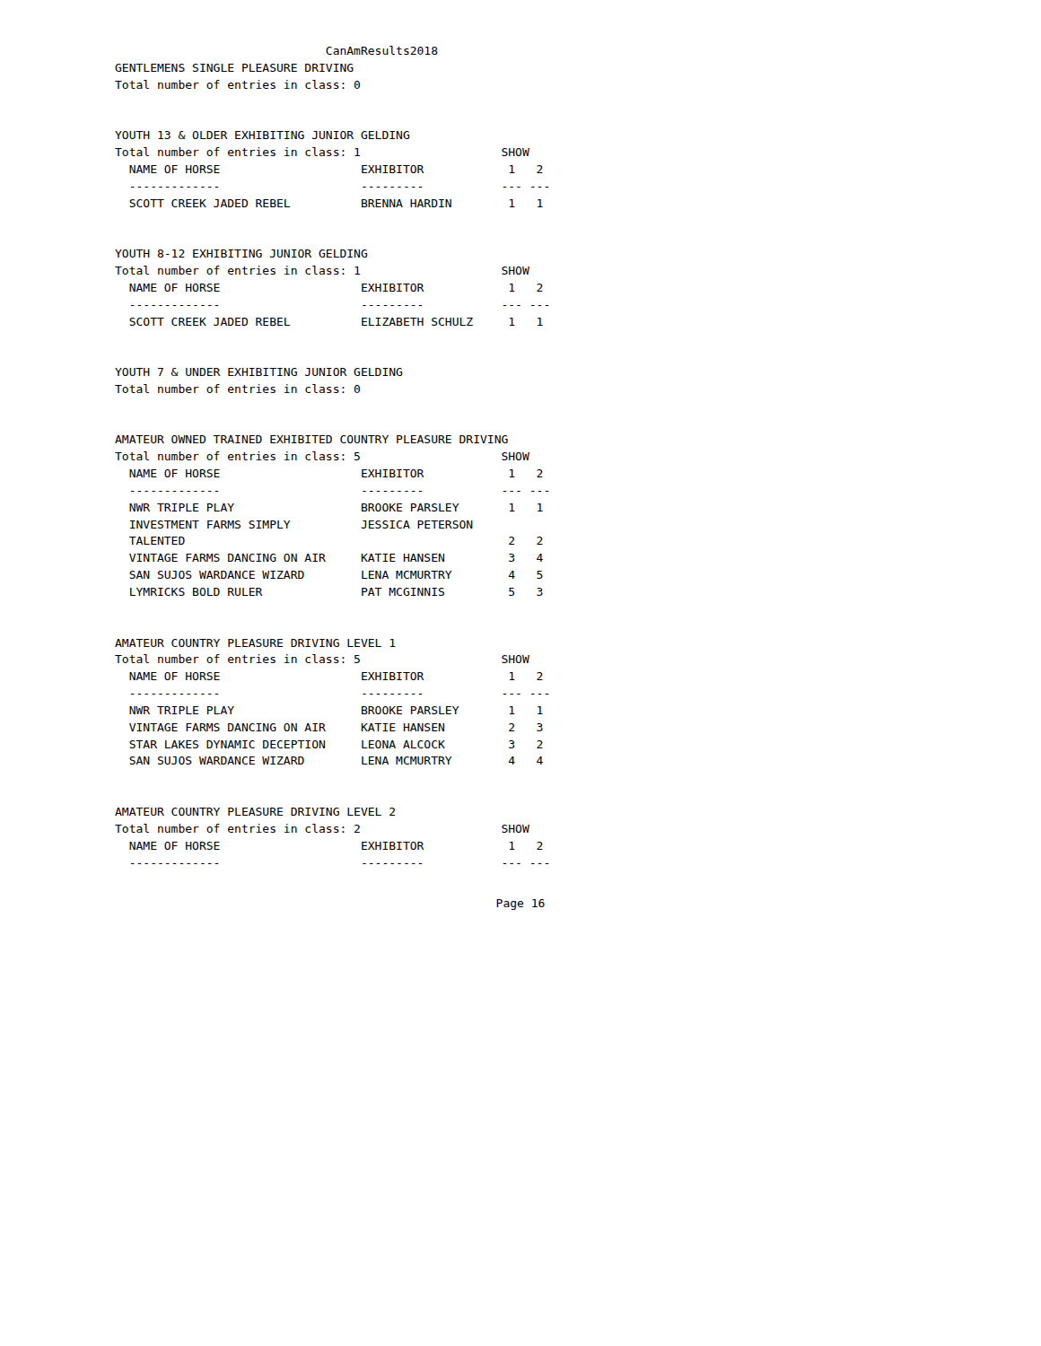CanAmResults2018
GENTLEMENS SINGLE PLEASURE DRIVING
Total number of entries in class: 0


YOUTH 13 & OLDER EXHIBITING JUNIOR GELDING
Total number of entries in class: 1                    SHOW
  NAME OF HORSE                    EXHIBITOR            1   2
  -------------                    ---------           --- ---
  SCOTT CREEK JADED REBEL          BRENNA HARDIN        1   1


YOUTH 8-12 EXHIBITING JUNIOR GELDING
Total number of entries in class: 1                    SHOW
  NAME OF HORSE                    EXHIBITOR            1   2
  -------------                    ---------           --- ---
  SCOTT CREEK JADED REBEL          ELIZABETH SCHULZ     1   1


YOUTH 7 & UNDER EXHIBITING JUNIOR GELDING
Total number of entries in class: 0


AMATEUR OWNED TRAINED EXHIBITED COUNTRY PLEASURE DRIVING
Total number of entries in class: 5                    SHOW
  NAME OF HORSE                    EXHIBITOR            1   2
  -------------                    ---------           --- ---
  NWR TRIPLE PLAY                  BROOKE PARSLEY       1   1
  INVESTMENT FARMS SIMPLY          JESSICA PETERSON
  TALENTED                                              2   2
  VINTAGE FARMS DANCING ON AIR     KATIE HANSEN         3   4
  SAN SUJOS WARDANCE WIZARD        LENA MCMURTRY        4   5
  LYMRICKS BOLD RULER              PAT MCGINNIS         5   3


AMATEUR COUNTRY PLEASURE DRIVING LEVEL 1
Total number of entries in class: 5                    SHOW
  NAME OF HORSE                    EXHIBITOR            1   2
  -------------                    ---------           --- ---
  NWR TRIPLE PLAY                  BROOKE PARSLEY       1   1
  VINTAGE FARMS DANCING ON AIR     KATIE HANSEN         2   3
  STAR LAKES DYNAMIC DECEPTION     LEONA ALCOCK         3   2
  SAN SUJOS WARDANCE WIZARD        LENA MCMURTRY        4   4


AMATEUR COUNTRY PLEASURE DRIVING LEVEL 2
Total number of entries in class: 2                    SHOW
  NAME OF HORSE                    EXHIBITOR            1   2
  -------------                    ---------           --- ---
Page 16